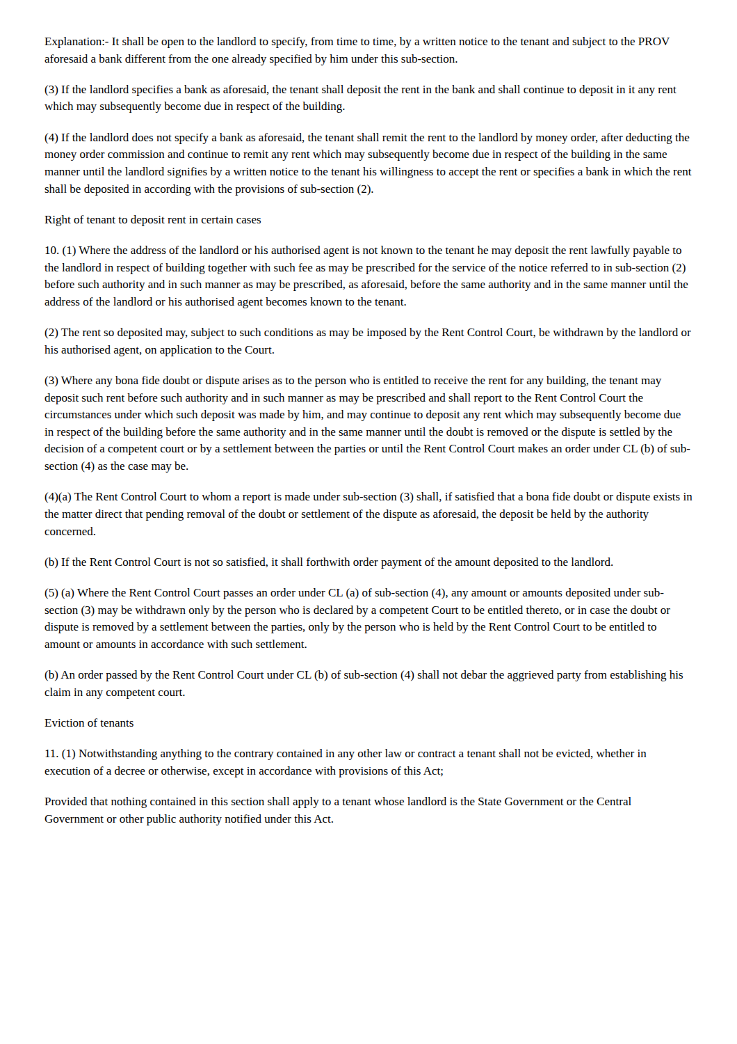Explanation:- It shall be open to the landlord to specify, from time to time, by a written notice to the tenant and subject to the PROV aforesaid a bank different from the one already specified by him under this sub-section.
(3) If the landlord specifies a bank as aforesaid, the tenant shall deposit the rent in the bank and shall continue to deposit in it any rent which may subsequently become due in respect of the building.
(4) If the landlord does not specify a bank as aforesaid, the tenant shall remit the rent to the landlord by money order, after deducting the money order commission and continue to remit any rent which may subsequently become due in respect of the building in the same manner until the landlord signifies by a written notice to the tenant his willingness to accept the rent or specifies a bank in which the rent shall be deposited in according with the provisions of sub-section (2).
Right of tenant to deposit rent in certain cases
10. (1) Where the address of the landlord or his authorised agent is not known to the tenant he may deposit the rent lawfully payable to the landlord in respect of building together with such fee as may be prescribed for the service of the notice referred to in sub-section (2) before such authority and in such manner as may be prescribed, as aforesaid, before the same authority and in the same manner until the address of the landlord or his authorised agent becomes known to the tenant.
(2) The rent so deposited may, subject to such conditions as may be imposed by the Rent Control Court, be withdrawn by the landlord or his authorised agent, on application to the Court.
(3) Where any bona fide doubt or dispute arises as to the person who is entitled to receive the rent for any building, the tenant may deposit such rent before such authority and in such manner as may be prescribed and shall report to the Rent Control Court the circumstances under which such deposit was made by him, and may continue to deposit any rent which may subsequently become due in respect of the building before the same authority and in the same manner until the doubt is removed or the dispute is settled by the decision of a competent court or by a settlement between the parties or until the Rent Control Court makes an order under CL (b) of sub-section (4) as the case may be.
(4)(a) The Rent Control Court to whom a report is made under sub-section (3) shall, if satisfied that a bona fide doubt or dispute exists in the matter direct that pending removal of the doubt or settlement of the dispute as aforesaid, the deposit be held by the authority concerned.
(b) If the Rent Control Court is not so satisfied, it shall forthwith order payment of the amount deposited to the landlord.
(5) (a) Where the Rent Control Court passes an order under CL (a) of sub-section (4), any amount or amounts deposited under sub-section (3) may be withdrawn only by the person who is declared by a competent Court to be entitled thereto, or in case the doubt or dispute is removed by a settlement between the parties, only by the person who is held by the Rent Control Court to be entitled to amount or amounts in accordance with such settlement.
(b) An order passed by the Rent Control Court under CL (b) of sub-section (4) shall not debar the aggrieved party from establishing his claim in any competent court.
Eviction of tenants
11. (1) Notwithstanding anything to the contrary contained in any other law or contract a tenant shall not be evicted, whether in execution of a decree or otherwise, except in accordance with provisions of this Act;
Provided that nothing contained in this section shall apply to a tenant whose landlord is the State Government or the Central Government or other public authority notified under this Act.